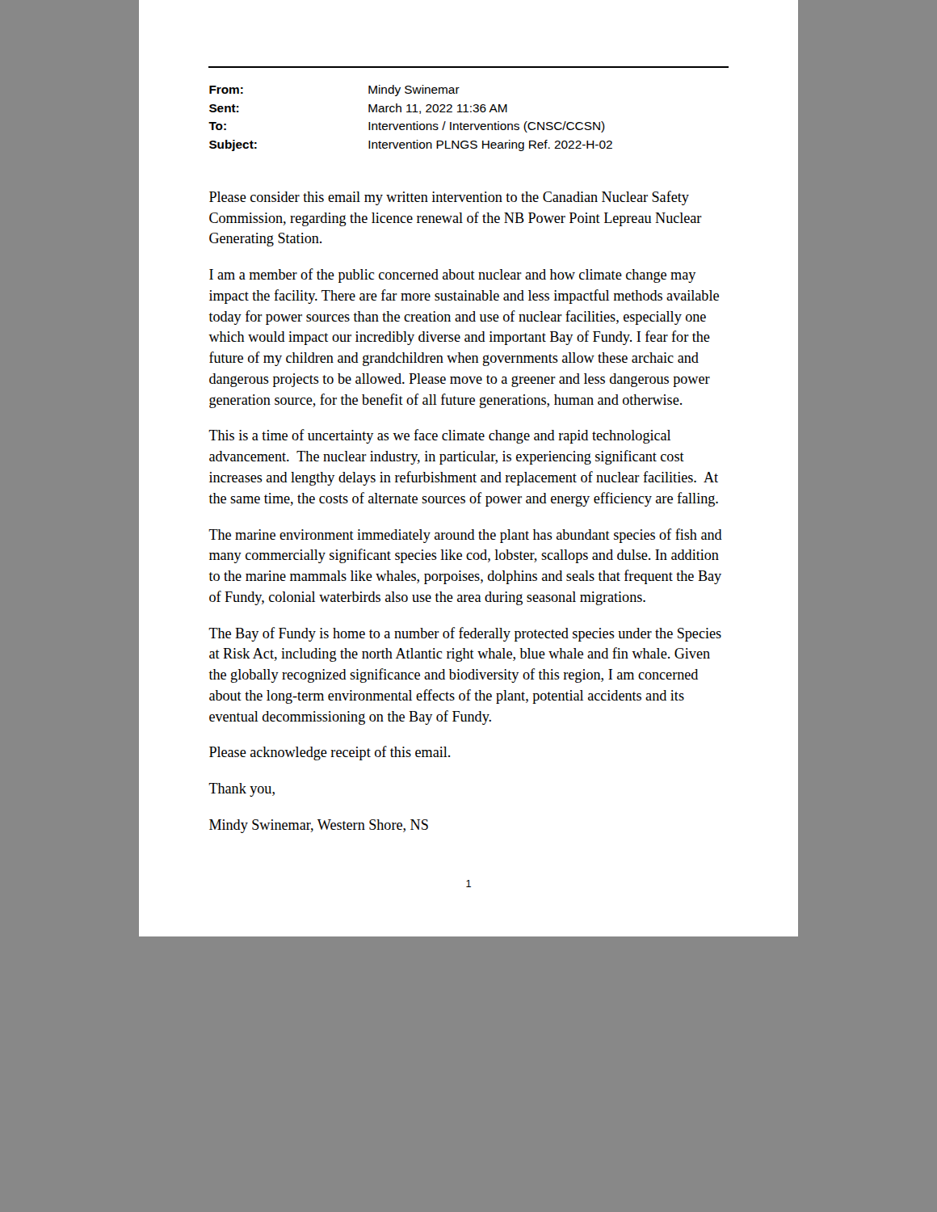| From: | Mindy Swinemar |
| Sent: | March 11, 2022 11:36 AM |
| To: | Interventions / Interventions (CNSC/CCSN) |
| Subject: | Intervention PLNGS Hearing Ref. 2022-H-02 |
Please consider this email my written intervention to the Canadian Nuclear Safety Commission, regarding the licence renewal of the NB Power Point Lepreau Nuclear Generating Station.
I am a member of the public concerned about nuclear and how climate change may impact the facility. There are far more sustainable and less impactful methods available today for power sources than the creation and use of nuclear facilities, especially one which would impact our incredibly diverse and important Bay of Fundy. I fear for the future of my children and grandchildren when governments allow these archaic and dangerous projects to be allowed. Please move to a greener and less dangerous power generation source, for the benefit of all future generations, human and otherwise.
This is a time of uncertainty as we face climate change and rapid technological advancement. The nuclear industry, in particular, is experiencing significant cost increases and lengthy delays in refurbishment and replacement of nuclear facilities. At the same time, the costs of alternate sources of power and energy efficiency are falling.
The marine environment immediately around the plant has abundant species of fish and many commercially significant species like cod, lobster, scallops and dulse. In addition to the marine mammals like whales, porpoises, dolphins and seals that frequent the Bay of Fundy, colonial waterbirds also use the area during seasonal migrations.
The Bay of Fundy is home to a number of federally protected species under the Species at Risk Act, including the north Atlantic right whale, blue whale and fin whale. Given the globally recognized significance and biodiversity of this region, I am concerned about the long-term environmental effects of the plant, potential accidents and its eventual decommissioning on the Bay of Fundy.
Please acknowledge receipt of this email.
Thank you,
Mindy Swinemar, Western Shore, NS
1